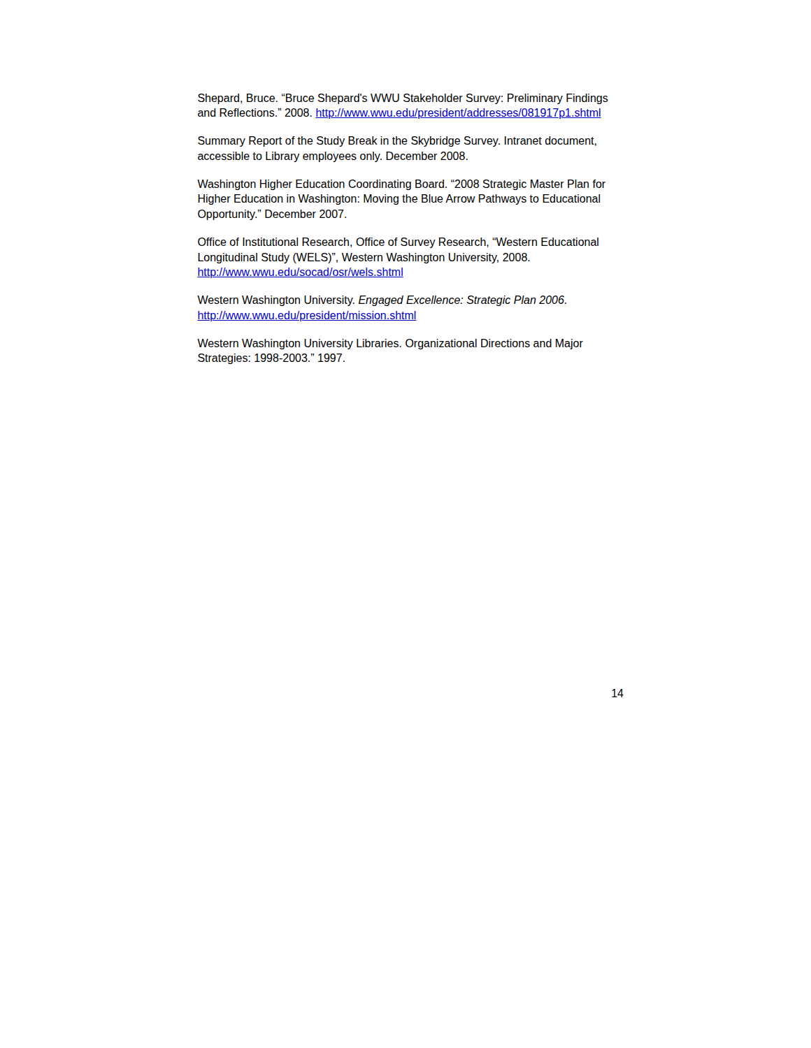Shepard, Bruce. “Bruce Shepard's WWU Stakeholder Survey: Preliminary Findings and Reflections.” 2008. http://www.wwu.edu/president/addresses/081917p1.shtml
Summary Report of the Study Break in the Skybridge Survey. Intranet document, accessible to Library employees only. December 2008.
Washington Higher Education Coordinating Board. “2008 Strategic Master Plan for Higher Education in Washington: Moving the Blue Arrow Pathways to Educational Opportunity.” December 2007.
Office of Institutional Research, Office of Survey Research, “Western Educational Longitudinal Study (WELS)”, Western Washington University, 2008.
http://www.wwu.edu/socad/osr/wels.shtml
Western Washington University. Engaged Excellence: Strategic Plan 2006.
http://www.wwu.edu/president/mission.shtml
Western Washington University Libraries. Organizational Directions and Major Strategies: 1998-2003.” 1997.
14